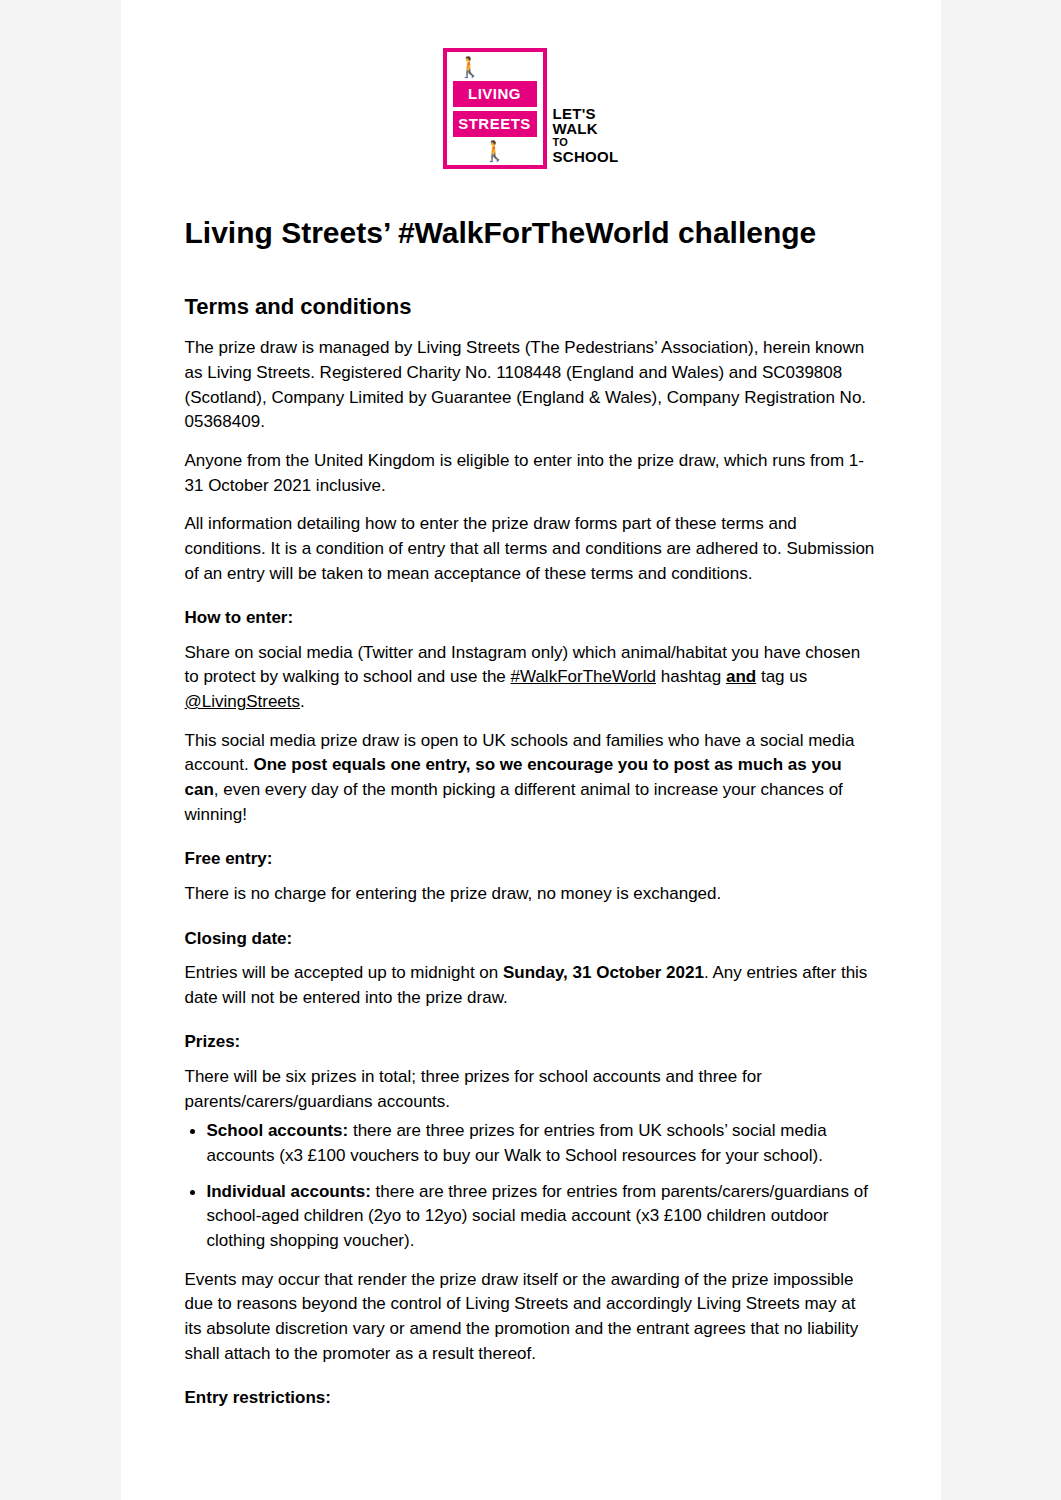🚶
LIVING
STREETS
🚶
LET'S WALKTO SCHOOL
Living Streets’ #WalkForTheWorld challenge
Terms and conditions
The prize draw is managed by Living Streets (The Pedestrians’ Association), herein known as Living Streets. Registered Charity No. 1108448 (England and Wales) and SC039808 (Scotland), Company Limited by Guarantee (England & Wales), Company Registration No. 05368409.
Anyone from the United Kingdom is eligible to enter into the prize draw, which runs from 1-31 October 2021 inclusive.
All information detailing how to enter the prize draw forms part of these terms and conditions. It is a condition of entry that all terms and conditions are adhered to. Submission of an entry will be taken to mean acceptance of these terms and conditions.
How to enter:
Share on social media (Twitter and Instagram only) which animal/habitat you have chosen to protect by walking to school and use the #WalkForTheWorld hashtag and tag us @LivingStreets.
This social media prize draw is open to UK schools and families who have a social media account. One post equals one entry, so we encourage you to post as much as you can, even every day of the month picking a different animal to increase your chances of winning!
Free entry:
There is no charge for entering the prize draw, no money is exchanged.
Closing date:
Entries will be accepted up to midnight on Sunday, 31 October 2021. Any entries after this date will not be entered into the prize draw.
Prizes:
There will be six prizes in total; three prizes for school accounts and three for parents/carers/guardians accounts.
School accounts: there are three prizes for entries from UK schools’ social media accounts (x3 £100 vouchers to buy our Walk to School resources for your school).
Individual accounts: there are three prizes for entries from parents/carers/guardians of school-aged children (2yo to 12yo) social media account (x3 £100 children outdoor clothing shopping voucher).
Events may occur that render the prize draw itself or the awarding of the prize impossible due to reasons beyond the control of Living Streets and accordingly Living Streets may at its absolute discretion vary or amend the promotion and the entrant agrees that no liability shall attach to the promoter as a result thereof.
Entry restrictions: